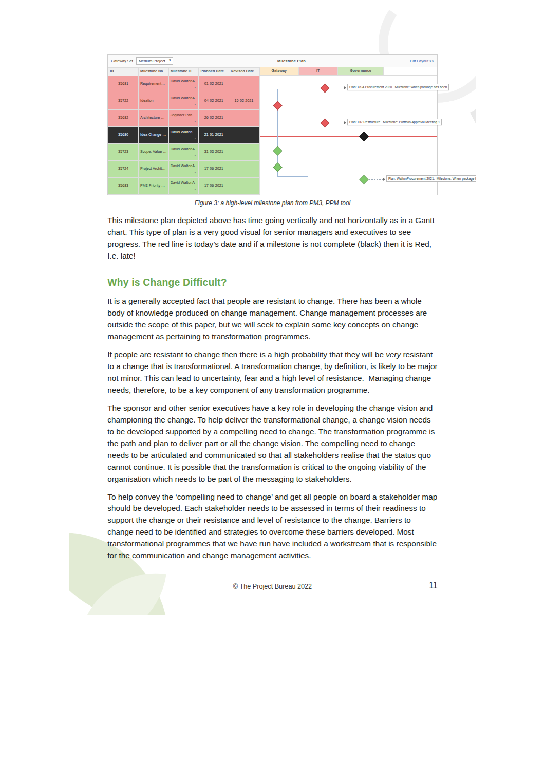Gateway Set Medium Project Milestone Plan Pdf Layout >>
| ID | Milestone Name | Milestone Owner | Planned Date | Revised Date |
| --- | --- | --- | --- | --- |
| 35681 | Requirements Identified | David WaltonA ⌄ | 01-02-2021 | |
| 35722 | Ideation | David WaltonA ⌄ | 04-02-2021 | 15-02-2021 |
| 35682 | Architecture Requirements Agreed | Joginder Pandha ⌄ | 26-02-2021 | |
| 35680 | Idea Change Forum | David Waltonpm ⌄ | 21-01-2021 | |
| 35723 | Scope, Value & Plan & Budget | David WaltonA ⌄ | 31-03-2021 | |
| 35724 | Project Architecture Board (PAB) | David WaltonA ⌄ | 17-06-2021 | |
| 35683 | PM3 Priority Matrix Completed | David WaltonA ⌄ | 17-06-2021 | |
Gateway
IT
Governance
Plan: USA Procurement 2020. Milestone: When package has been
Plan: HR Restructure. Milestone: Portfolio Approval Meeting 1
Plan: WaltonProcurement 2021. Milestone: When package has been
Figure 3: a high-level milestone plan from PM3, PPM tool
This milestone plan depicted above has time going vertically and not horizontally as in a Gantt chart. This type of plan is a very good visual for senior managers and executives to see progress. The red line is today’s date and if a milestone is not complete (black) then it is Red, I.e. late!
Why is Change Difficult?
It is a generally accepted fact that people are resistant to change. There has been a whole body of knowledge produced on change management. Change management processes are outside the scope of this paper, but we will seek to explain some key concepts on change management as pertaining to transformation programmes.
If people are resistant to change then there is a high probability that they will be very resistant to a change that is transformational. A transformation change, by definition, is likely to be major not minor. This can lead to uncertainty, fear and a high level of resistance. Managing change needs, therefore, to be a key component of any transformation programme.
The sponsor and other senior executives have a key role in developing the change vision and championing the change. To help deliver the transformational change, a change vision needs to be developed supported by a compelling need to change. The transformation programme is the path and plan to deliver part or all the change vision. The compelling need to change needs to be articulated and communicated so that all stakeholders realise that the status quo cannot continue. It is possible that the transformation is critical to the ongoing viability of the organisation which needs to be part of the messaging to stakeholders.
To help convey the ‘compelling need to change’ and get all people on board a stakeholder map should be developed. Each stakeholder needs to be assessed in terms of their readiness to support the change or their resistance and level of resistance to the change. Barriers to change need to be identified and strategies to overcome these barriers developed. Most transformational programmes that we have run have included a workstream that is responsible for the communication and change management activities.
© The Project Bureau 2022
11